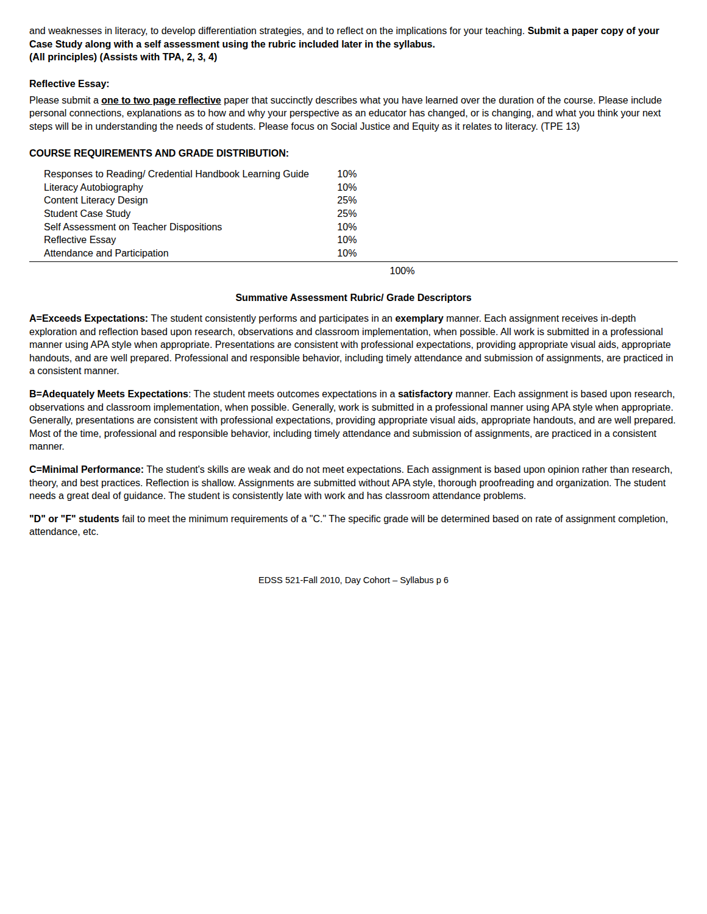and weaknesses in literacy, to develop differentiation strategies, and to reflect on the implications for your teaching. Submit a paper copy of your Case Study along with a self assessment using the rubric included later in the syllabus.
(All principles) (Assists with TPA, 2, 3, 4)
Reflective Essay:
Please submit a one to two page reflective paper that succinctly describes what you have learned over the duration of the course. Please include personal connections, explanations as to how and why your perspective as an educator has changed, or is changing, and what you think your next steps will be in understanding the needs of students. Please focus on Social Justice and Equity as it relates to literacy. (TPE 13)
COURSE REQUIREMENTS AND GRADE DISTRIBUTION:
| Responses to Reading/ Credential Handbook Learning Guide | 10% |
| Literacy Autobiography | 10% |
| Content Literacy Design | 25% |
| Student Case Study | 25% |
| Self Assessment on Teacher Dispositions | 10% |
| Reflective Essay | 10% |
| Attendance and Participation | 10% |
100%
Summative Assessment Rubric/ Grade Descriptors
A=Exceeds Expectations: The student consistently performs and participates in an exemplary manner. Each assignment receives in-depth exploration and reflection based upon research, observations and classroom implementation, when possible. All work is submitted in a professional manner using APA style when appropriate. Presentations are consistent with professional expectations, providing appropriate visual aids, appropriate handouts, and are well prepared. Professional and responsible behavior, including timely attendance and submission of assignments, are practiced in a consistent manner.
B=Adequately Meets Expectations: The student meets outcomes expectations in a satisfactory manner. Each assignment is based upon research, observations and classroom implementation, when possible. Generally, work is submitted in a professional manner using APA style when appropriate. Generally, presentations are consistent with professional expectations, providing appropriate visual aids, appropriate handouts, and are well prepared. Most of the time, professional and responsible behavior, including timely attendance and submission of assignments, are practiced in a consistent manner.
C=Minimal Performance: The student's skills are weak and do not meet expectations. Each assignment is based upon opinion rather than research, theory, and best practices. Reflection is shallow. Assignments are submitted without APA style, thorough proofreading and organization. The student needs a great deal of guidance. The student is consistently late with work and has classroom attendance problems.
"D" or "F" students fail to meet the minimum requirements of a "C." The specific grade will be determined based on rate of assignment completion, attendance, etc.
EDSS 521-Fall 2010, Day Cohort – Syllabus p 6